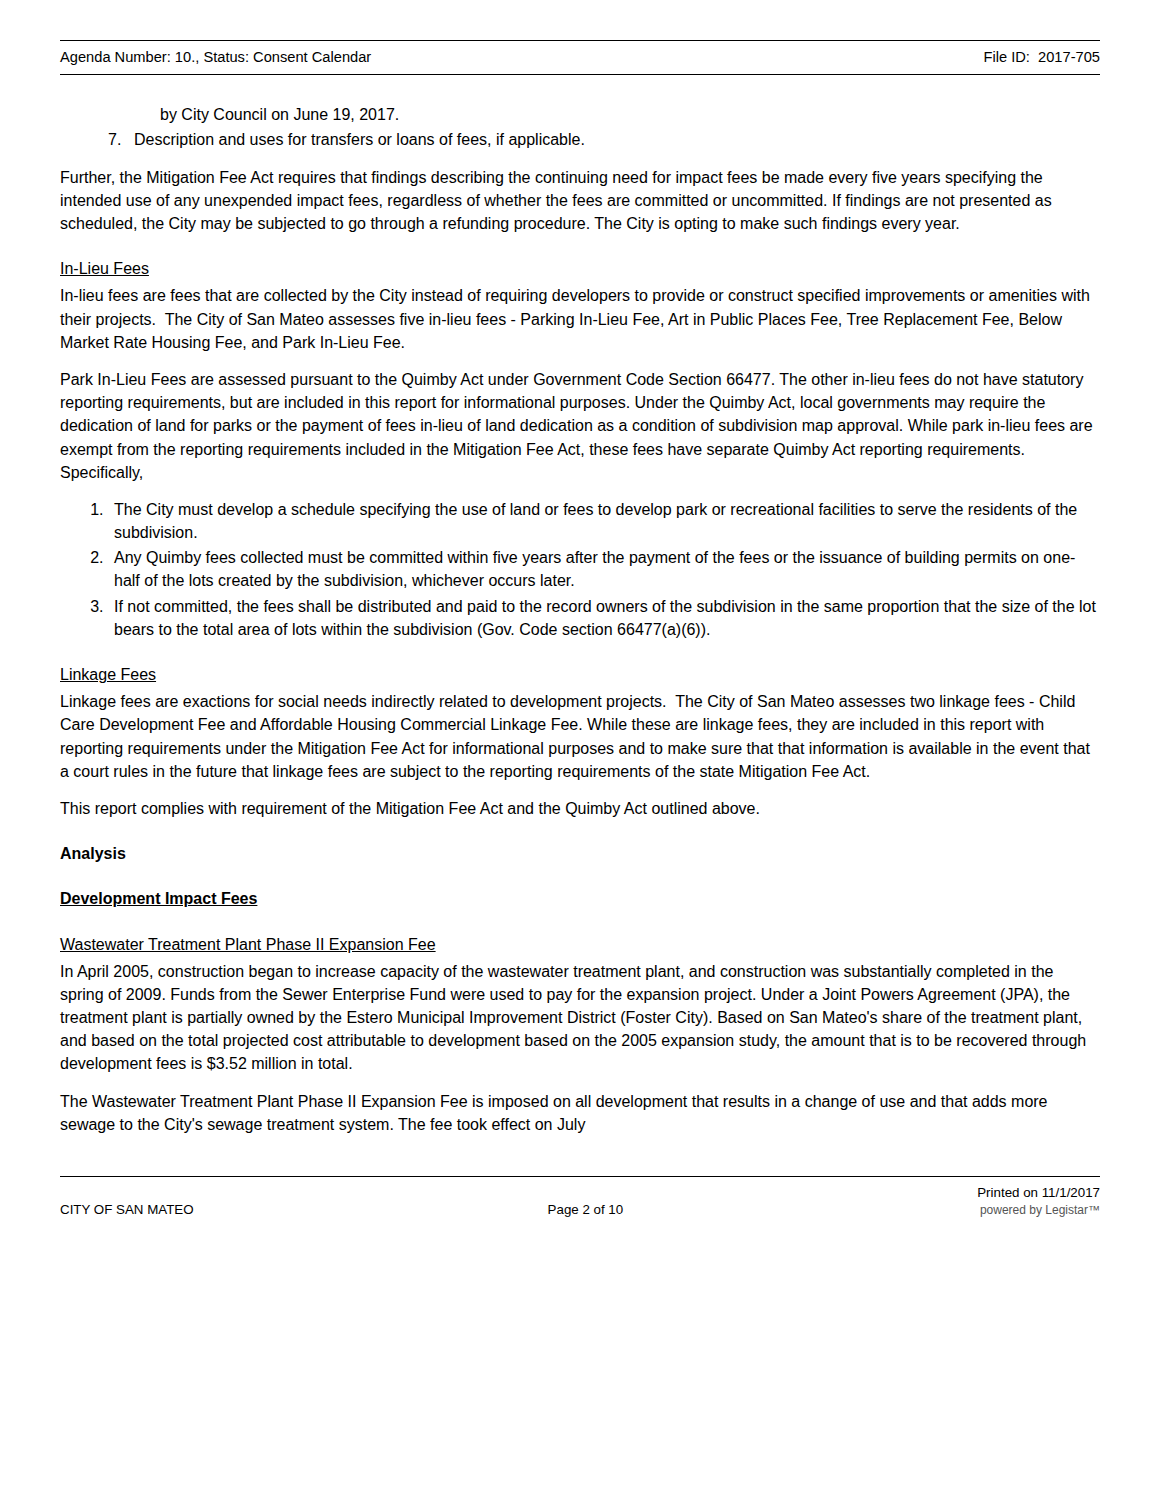Agenda Number: 10., Status: Consent Calendar
File ID: 2017-705
by City Council on June 19, 2017.
7. Description and uses for transfers or loans of fees, if applicable.
Further, the Mitigation Fee Act requires that findings describing the continuing need for impact fees be made every five years specifying the intended use of any unexpended impact fees, regardless of whether the fees are committed or uncommitted. If findings are not presented as scheduled, the City may be subjected to go through a refunding procedure. The City is opting to make such findings every year.
In-Lieu Fees
In-lieu fees are fees that are collected by the City instead of requiring developers to provide or construct specified improvements or amenities with their projects. The City of San Mateo assesses five in-lieu fees - Parking In-Lieu Fee, Art in Public Places Fee, Tree Replacement Fee, Below Market Rate Housing Fee, and Park In-Lieu Fee.
Park In-Lieu Fees are assessed pursuant to the Quimby Act under Government Code Section 66477. The other in-lieu fees do not have statutory reporting requirements, but are included in this report for informational purposes. Under the Quimby Act, local governments may require the dedication of land for parks or the payment of fees in-lieu of land dedication as a condition of subdivision map approval. While park in-lieu fees are exempt from the reporting requirements included in the Mitigation Fee Act, these fees have separate Quimby Act reporting requirements. Specifically,
The City must develop a schedule specifying the use of land or fees to develop park or recreational facilities to serve the residents of the subdivision.
Any Quimby fees collected must be committed within five years after the payment of the fees or the issuance of building permits on one-half of the lots created by the subdivision, whichever occurs later.
If not committed, the fees shall be distributed and paid to the record owners of the subdivision in the same proportion that the size of the lot bears to the total area of lots within the subdivision (Gov. Code section 66477(a)(6)).
Linkage Fees
Linkage fees are exactions for social needs indirectly related to development projects. The City of San Mateo assesses two linkage fees - Child Care Development Fee and Affordable Housing Commercial Linkage Fee. While these are linkage fees, they are included in this report with reporting requirements under the Mitigation Fee Act for informational purposes and to make sure that that information is available in the event that a court rules in the future that linkage fees are subject to the reporting requirements of the state Mitigation Fee Act.
This report complies with requirement of the Mitigation Fee Act and the Quimby Act outlined above.
Analysis
Development Impact Fees
Wastewater Treatment Plant Phase II Expansion Fee
In April 2005, construction began to increase capacity of the wastewater treatment plant, and construction was substantially completed in the spring of 2009. Funds from the Sewer Enterprise Fund were used to pay for the expansion project. Under a Joint Powers Agreement (JPA), the treatment plant is partially owned by the Estero Municipal Improvement District (Foster City). Based on San Mateo's share of the treatment plant, and based on the total projected cost attributable to development based on the 2005 expansion study, the amount that is to be recovered through development fees is $3.52 million in total.
The Wastewater Treatment Plant Phase II Expansion Fee is imposed on all development that results in a change of use and that adds more sewage to the City's sewage treatment system. The fee took effect on July
CITY OF SAN MATEO
Page 2 of 10
Printed on 11/1/2017 powered by Legistar™